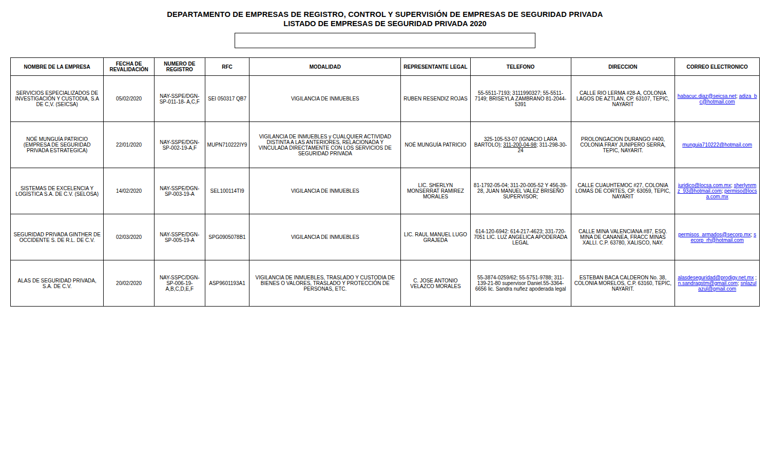DEPARTAMENTO DE EMPRESAS DE REGISTRO, CONTROL Y SUPERVISIÓN DE EMPRESAS DE SEGURIDAD PRIVADA
LISTADO DE EMPRESAS DE SEGURIDAD PRIVADA 2020
| NOMBRE DE LA EMPRESA | FECHA DE REVALIDACIÓN | NUMERO DE REGISTRO | RFC | MODALIDAD | REPRESENTANTE LEGAL | TELEFONO | DIRECCION | CORREO ELECTRONICO |
| --- | --- | --- | --- | --- | --- | --- | --- | --- |
| SERVICIOS ESPECIALIZADOS DE INVESTIGACIÓN Y CUSTODIA, S.A DE C,V. (SEICSA) | 05/02/2020 | NAY-SSPE/DGN-SP-011-18- A,C,F | SEI 050317 QB7 | VIGILANCIA DE INMUEBLES | RUBEN RESENDIZ ROJAS | 55-5511-7193; 3111990327; 55-5511-7149; BRISEYLA ZAMBRANO 81-2044-5391 | CALLE RIO LERMA #28-A, COLONIA LAGOS DE AZTLAN, CP. 63107, TEPIC, NAYARIT | habacuc.diaz@seicsa.net ; adiza_bc@hotmail.com |
| NOÉ MUNGUÍA PATRICIO (EMPRESA DE SEGURIDAD PRIVADA ESTRATEGICA) | 22/01/2020 | NAY-SSPE/DGN-SP-002-19-A,F | MUPN710222IY9 | VIGILANCIA DE INMUEBLES y CUALQUIER ACTIVIDAD DISTINTA A LAS ANTERIORES, RELACIONADA Y VINCULADA DIRECTAMENTE CON LOS SERVICIOS DE SEGURIDAD PRIVADA | NOÉ MUNGUÍA PATRICIO | 325-105-53-07 (IGNACIO LARA BARTOLO); 311-200-04-98 ; 311-298-30-24 | PROLONGACION DURANGO #400, COLONIA FRAY JUNIPERO SERRA, TEPIC, NAYARIT. | munguia710222@hotmail.com |
| SISTEMAS DE EXCELENCIA Y LOGÍSTICA S.A. DE C.V. (SELOSA) | 14/02/2020 | NAY-SSPE/DGN-SP-003-19-A | SEL100114TI9 | VIGILANCIA DE INMUEBLES | LIC. SHERLYN MONSERRAT RAMIREZ MORALES | 81-1792-05-04; 311-20-005-52 Y 456-39-28, JUAN MANUEL VALEZ BRISEÑO SUPERVISOR; | CALLE CUAUHTEMOC #27, COLONIA LOMAS DE CORTES, CP. 63059, TEPIC, NAYARIT | juridico@locsa.com.mx ; sherlynrmz_93@hotmail.com ; permiso@locsa.com.mx |
| SEGURIDAD PRIVADA GINTHER DE OCCIDENTE S. DE R.L. DE C.V. | 02/03/2020 | NAY-SSPE/DGN-SP-005-19-A | SPG0905078B1 | VIGILANCIA DE INMUEBLES | LIC. RAUL MANUEL LUGO GRAJEDA | 614-120-6942: 614-217-4623; 331-720-7051 LIC. LUZ ANGELICA APODERADA LEGAL | CALLE MINA VALENCIANA #87, ESQ. MINA DE CANANEA, FRACC MINAS XALLI. C.P. 63780, XALISCO, NAY. | permisos_armados@secorp.mx ; secorp_rh@hotmail.com |
| ALAS DE SEGURIDAD PRIVADA, S.A. DE C.V. | 20/02/2020 | NAY-SSPC/DGN-SP-006-19-A,B,C,D,E,F | ASP9601193A1 | VIGILANCIA DE INMUEBLES, TRASLADO Y CUSTODIA DE BIENES O VALORES, TRASLADO Y PROTECCIÓN DE PERSONAS, ETC. | C. JOSE ANTONIO VELAZCO MORALES | 55-3874-0259/62; 55-5751-9788; 311-139-21-80 supervisor Daniel.55-3364-6656 lic. Sandra nuñez apoderada legal | ESTEBAN BACA CALDERON No. 38, COLONIA MORELOS, C.P. 63160, TEPIC, NAYARIT. | alasdeseguridad@prodigy.net.mx ; n.sandragstm@gmail.com ; snlazulazul@gmail.com |